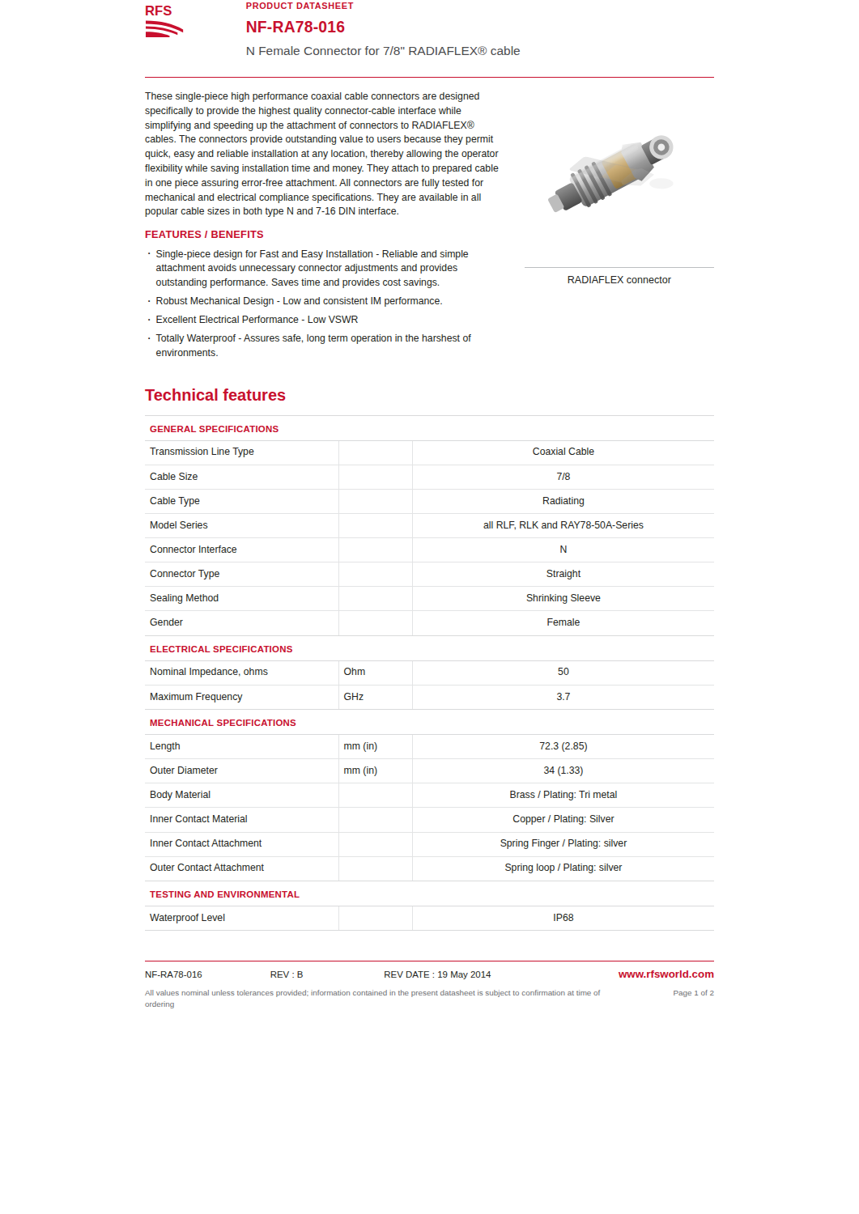RFS
PRODUCT DATASHEET
NF-RA78-016
N Female Connector for 7/8" RADIAFLEX® cable
These single-piece high performance coaxial cable connectors are designed specifically to provide the highest quality connector-cable interface while simplifying and speeding up the attachment of connectors to RADIAFLEX® cables. The connectors provide outstanding value to users because they permit quick, easy and reliable installation at any location, thereby allowing the operator flexibility while saving installation time and money. They attach to prepared cable in one piece assuring error-free attachment. All connectors are fully tested for mechanical and electrical compliance specifications. They are available in all popular cable sizes in both type N and 7-16 DIN interface.
FEATURES / BENEFITS
Single-piece design for Fast and Easy Installation - Reliable and simple attachment avoids unnecessary connector adjustments and provides outstanding performance. Saves time and provides cost savings.
Robust Mechanical Design - Low and consistent IM performance.
Excellent Electrical Performance - Low VSWR
Totally Waterproof - Assures safe, long term operation in the harshest of environments.
RADIAFLEX connector
Technical features
| GENERAL SPECIFICATIONS |
| --- |
| Transmission Line Type | | Coaxial Cable |
| Cable Size | | 7/8 |
| Cable Type | | Radiating |
| Model Series | | all RLF, RLK and RAY78-50A-Series |
| Connector Interface | | N |
| Connector Type | | Straight |
| Sealing Method | | Shrinking Sleeve |
| Gender | | Female |
| ELECTRICAL SPECIFICATIONS |
| Nominal Impedance, ohms | Ohm | 50 |
| Maximum Frequency | GHz | 3.7 |
| MECHANICAL SPECIFICATIONS |
| Length | mm (in) | 72.3 (2.85) |
| Outer Diameter | mm (in) | 34 (1.33) |
| Body Material | | Brass / Plating: Tri metal |
| Inner Contact Material | | Copper / Plating: Silver |
| Inner Contact Attachment | | Spring Finger / Plating: silver |
| Outer Contact Attachment | | Spring loop / Plating: silver |
| TESTING AND ENVIRONMENTAL |
| Waterproof Level | | IP68 |
NF-RA78-016
REV : B
REV DATE : 19 May 2014
www.rfsworld.com
All values nominal unless tolerances provided; information contained in the present datasheet is subject to confirmation at time of ordering
Page 1 of 2